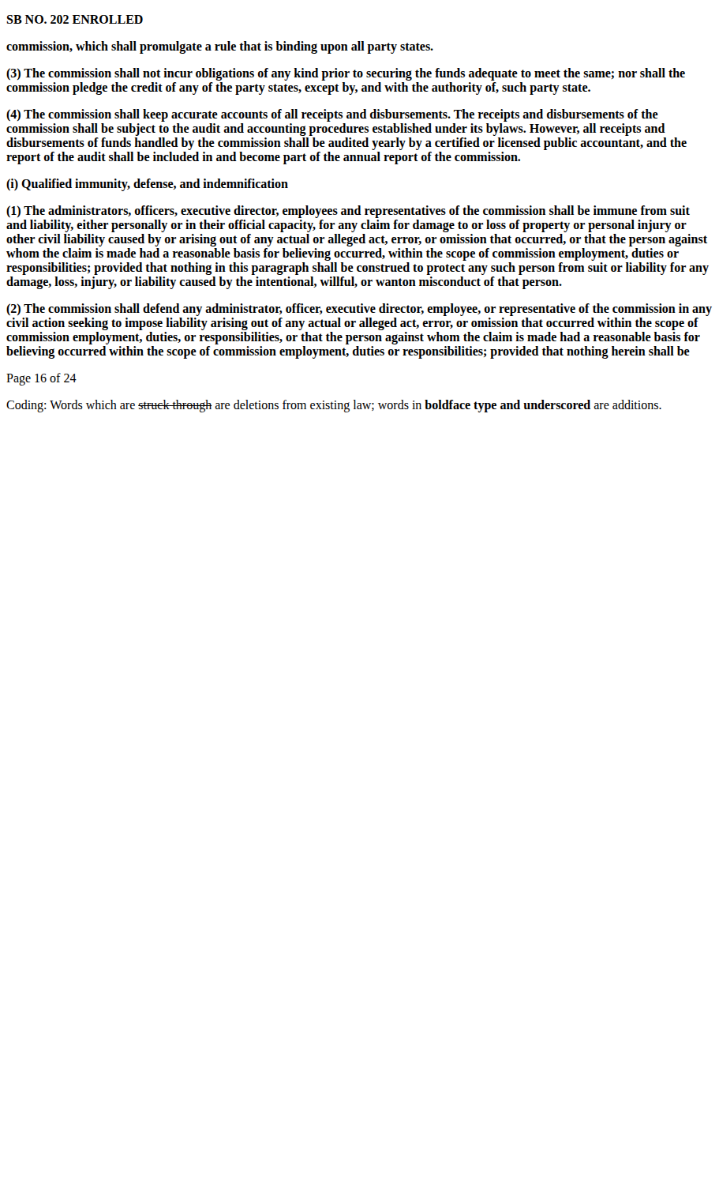SB NO. 202 ENROLLED
commission, which shall promulgate a rule that is binding upon all party states.
(3) The commission shall not incur obligations of any kind prior to securing the funds adequate to meet the same; nor shall the commission pledge the credit of any of the party states, except by, and with the authority of, such party state.
(4) The commission shall keep accurate accounts of all receipts and disbursements. The receipts and disbursements of the commission shall be subject to the audit and accounting procedures established under its bylaws. However, all receipts and disbursements of funds handled by the commission shall be audited yearly by a certified or licensed public accountant, and the report of the audit shall be included in and become part of the annual report of the commission.
(i) Qualified immunity, defense, and indemnification
(1) The administrators, officers, executive director, employees and representatives of the commission shall be immune from suit and liability, either personally or in their official capacity, for any claim for damage to or loss of property or personal injury or other civil liability caused by or arising out of any actual or alleged act, error, or omission that occurred, or that the person against whom the claim is made had a reasonable basis for believing occurred, within the scope of commission employment, duties or responsibilities; provided that nothing in this paragraph shall be construed to protect any such person from suit or liability for any damage, loss, injury, or liability caused by the intentional, willful, or wanton misconduct of that person.
(2) The commission shall defend any administrator, officer, executive director, employee, or representative of the commission in any civil action seeking to impose liability arising out of any actual or alleged act, error, or omission that occurred within the scope of commission employment, duties, or responsibilities, or that the person against whom the claim is made had a reasonable basis for believing occurred within the scope of commission employment, duties or responsibilities; provided that nothing herein shall be
Page 16 of 24
Coding: Words which are struck through are deletions from existing law; words in boldface type and underscored are additions.